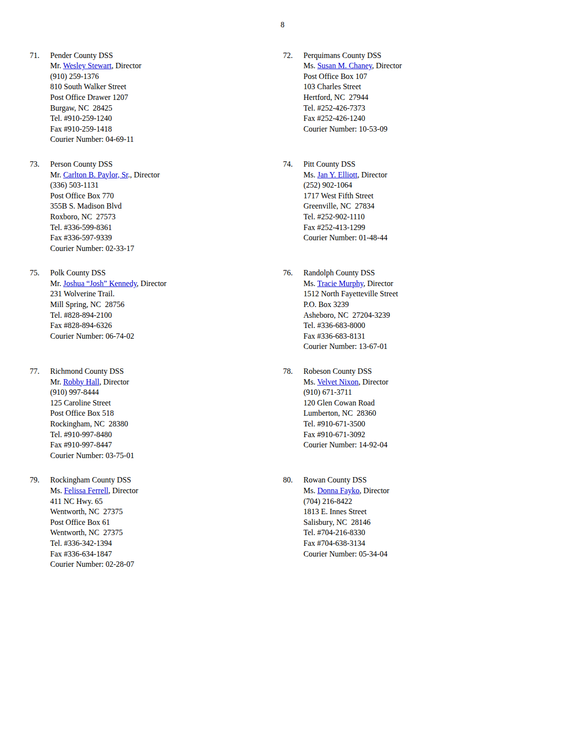8
| 71. Pender County DSS Mr. Wesley Stewart , Director (910) 259-1376 810 South Walker Street Post Office Drawer 1207 Burgaw, NC 28425 Tel. #910-259-1240 Fax #910-259-1418 Courier Number: 04-69-11 | 72. Perquimans County DSS Ms. Susan M. Chaney , Director Post Office Box 107 103 Charles Street Hertford, NC 27944 Tel. #252-426-7373 Fax #252-426-1240 Courier Number: 10-53-09 |
| 73. Person County DSS Mr. Carlton B. Paylor, Sr ., Director (336) 503-1131 Post Office Box 770 355B S. Madison Blvd Roxboro, NC 27573 Tel. #336-599-8361 Fax #336-597-9339 Courier Number: 02-33-17 | 74. Pitt County DSS Ms. Jan Y. Elliott , Director (252) 902-1064 1717 West Fifth Street Greenville, NC 27834 Tel. #252-902-1110 Fax #252-413-1299 Courier Number: 01-48-44 |
| 75. Polk County DSS Mr. Joshua “Josh” Kennedy , Director 231 Wolverine Trail. Mill Spring, NC 28756 Tel. #828-894-2100 Fax #828-894-6326 Courier Number: 06-74-02 | 76. Randolph County DSS Ms. Tracie Murphy , Director 1512 North Fayetteville Street P.O. Box 3239 Asheboro, NC 27204-3239 Tel. #336-683-8000 Fax #336-683-8131 Courier Number: 13-67-01 |
| 77. Richmond County DSS Mr. Robby Hall , Director (910) 997-8444 125 Caroline Street Post Office Box 518 Rockingham, NC 28380 Tel. #910-997-8480 Fax #910-997-8447 Courier Number: 03-75-01 | 78. Robeson County DSS Ms. Velvet Nixon , Director (910) 671-3711 120 Glen Cowan Road Lumberton, NC 28360 Tel. #910-671-3500 Fax #910-671-3092 Courier Number: 14-92-04 |
| 79. Rockingham County DSS Ms. Felissa Ferrell , Director 411 NC Hwy. 65 Wentworth, NC 27375 Post Office Box 61 Wentworth, NC 27375 Tel. #336-342-1394 Fax #336-634-1847 Courier Number: 02-28-07 | 80. Rowan County DSS Ms. Donna Fayko , Director (704) 216-8422 1813 E. Innes Street Salisbury, NC 28146 Tel. #704-216-8330 Fax #704-638-3134 Courier Number: 05-34-04 |